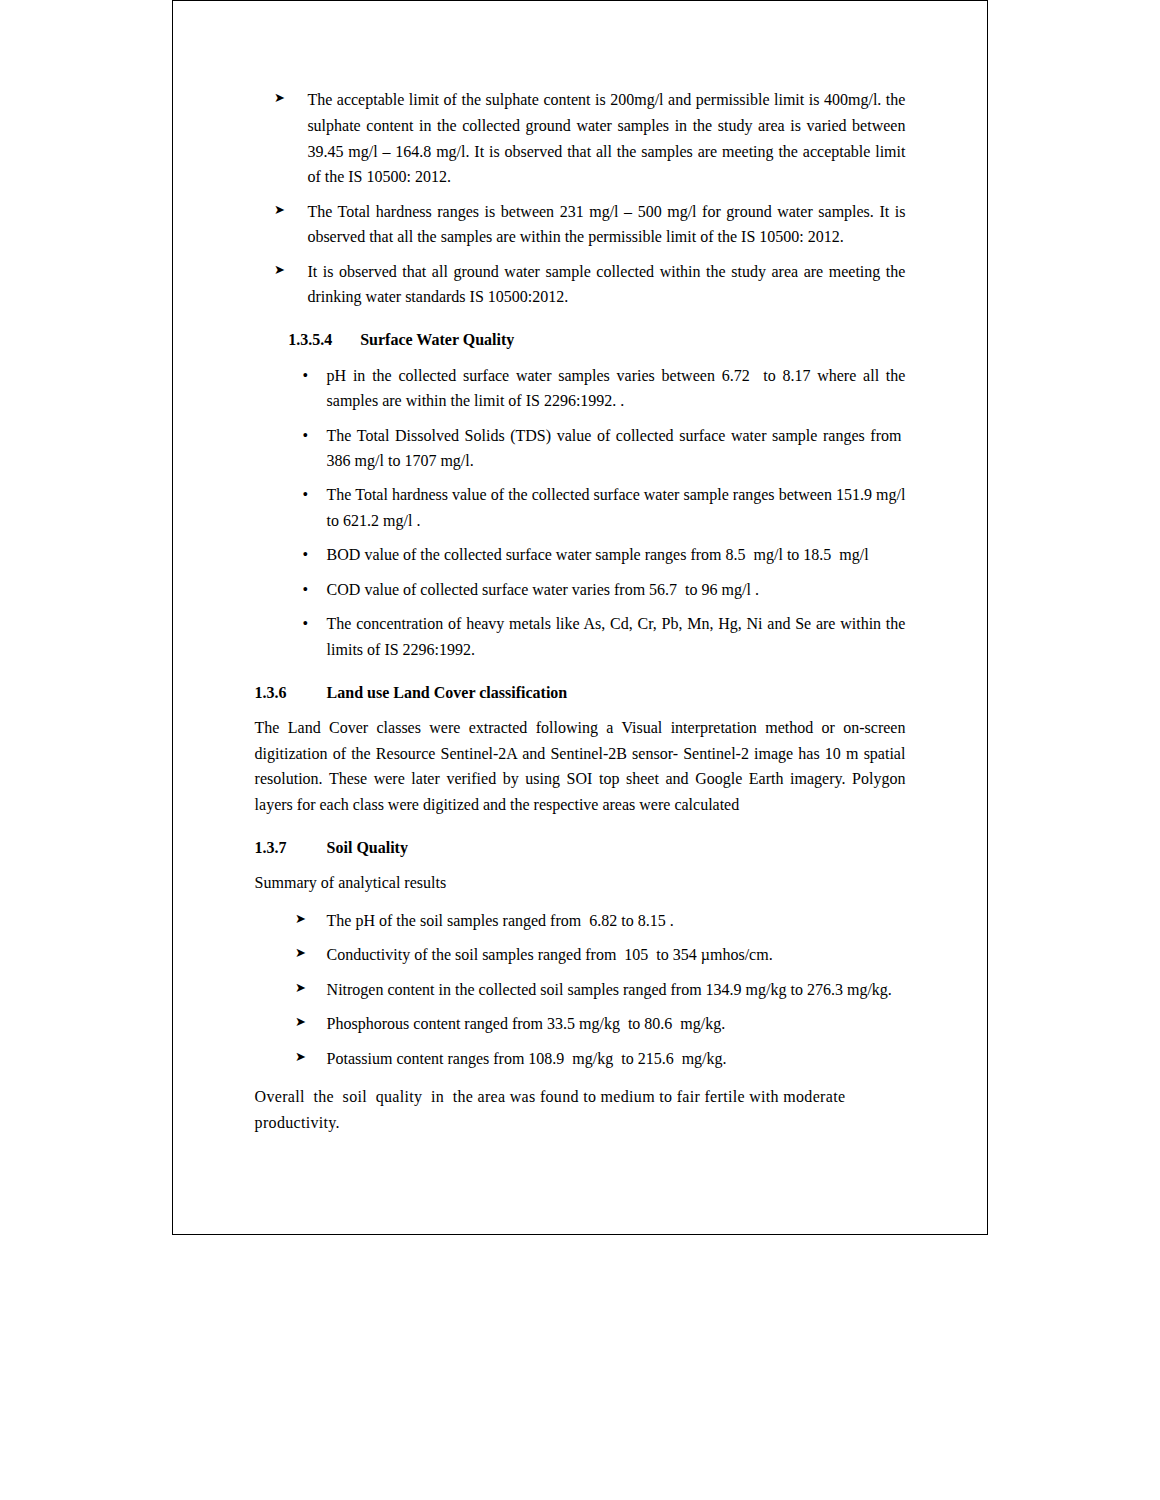The acceptable limit of the sulphate content is 200mg/l and permissible limit is 400mg/l. the sulphate content in the collected ground water samples in the study area is varied between 39.45 mg/l – 164.8 mg/l. It is observed that all the samples are meeting the acceptable limit of the IS 10500: 2012.
The Total hardness ranges is between 231 mg/l – 500 mg/l for ground water samples. It is observed that all the samples are within the permissible limit of the IS 10500: 2012.
It is observed that all ground water sample collected within the study area are meeting the drinking water standards IS 10500:2012.
1.3.5.4 Surface Water Quality
pH in the collected surface water samples varies between 6.72 to 8.17 where all the samples are within the limit of IS 2296:1992. .
The Total Dissolved Solids (TDS) value of collected surface water sample ranges from 386 mg/l to 1707 mg/l.
The Total hardness value of the collected surface water sample ranges between 151.9 mg/l to 621.2 mg/l .
BOD value of the collected surface water sample ranges from 8.5 mg/l to 18.5 mg/l
COD value of collected surface water varies from 56.7 to 96 mg/l .
The concentration of heavy metals like As, Cd, Cr, Pb, Mn, Hg, Ni and Se are within the limits of IS 2296:1992.
1.3.6 Land use Land Cover classification
The Land Cover classes were extracted following a Visual interpretation method or on-screen digitization of the Resource Sentinel-2A and Sentinel-2B sensor- Sentinel-2 image has 10 m spatial resolution. These were later verified by using SOI top sheet and Google Earth imagery. Polygon layers for each class were digitized and the respective areas were calculated
1.3.7 Soil Quality
Summary of analytical results
The pH of the soil samples ranged from 6.82 to 8.15 .
Conductivity of the soil samples ranged from 105 to 354 µmhos/cm.
Nitrogen content in the collected soil samples ranged from 134.9 mg/kg to 276.3 mg/kg.
Phosphorous content ranged from 33.5 mg/kg to 80.6 mg/kg.
Potassium content ranges from 108.9 mg/kg to 215.6 mg/kg.
Overall the soil quality in the area was found to medium to fair fertile with moderate productivity.